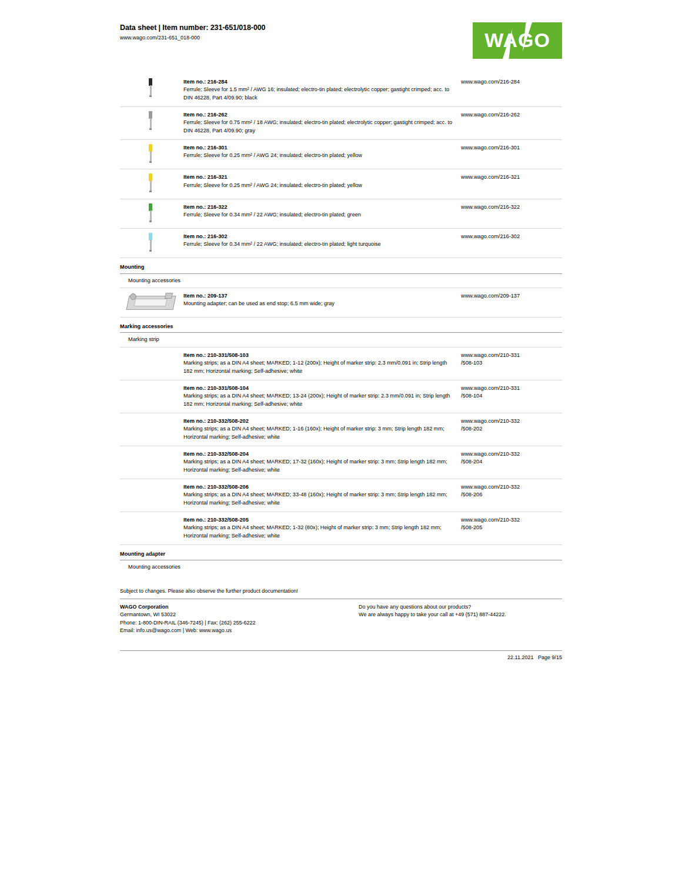Data sheet | Item number: 231-651/018-000
www.wago.com/231-651_018-000
WAGO
| | Item no.: 216-284 Ferrule; Sleeve for 1.5 mm² / AWG 16; insulated; electro-tin plated; electrolytic copper; gastight crimped; acc. to DIN 46228, Part 4/09.90; black | www.wago.com/216-284 |
| | Item no.: 216-262 Ferrule; Sleeve for 0.75 mm² / 18 AWG; insulated; electro-tin plated; electrolytic copper; gastight crimped; acc. to DIN 46228, Part 4/09.90; gray | www.wago.com/216-262 |
| | Item no.: 216-301 Ferrule; Sleeve for 0.25 mm² / AWG 24; insulated; electro-tin plated; yellow | www.wago.com/216-301 |
| | Item no.: 216-321 Ferrule; Sleeve for 0.25 mm² / AWG 24; insulated; electro-tin plated; yellow | www.wago.com/216-321 |
| | Item no.: 216-322 Ferrule; Sleeve for 0.34 mm² / 22 AWG; insulated; electro-tin plated; green | www.wago.com/216-322 |
| | Item no.: 216-302 Ferrule; Sleeve for 0.34 mm² / 22 AWG; insulated; electro-tin plated; light turquoise | www.wago.com/216-302 |
| Mounting |
| Mounting accessories |
| | Item no.: 209-137 Mounting adapter; can be used as end stop; 6.5 mm wide; gray | www.wago.com/209-137 |
| Marking accessories |
| Marking strip |
| | Item no.: 210-331/508-103 Marking strips; as a DIN A4 sheet; MARKED; 1-12 (200x); Height of marker strip: 2.3 mm/0.091 in; Strip length 182 mm; Horizontal marking; Self-adhesive; white | www.wago.com/210-331 /508-103 |
| | Item no.: 210-331/508-104 Marking strips; as a DIN A4 sheet; MARKED; 13-24 (200x); Height of marker strip: 2.3 mm/0.091 in; Strip length 182 mm; Horizontal marking; Self-adhesive; white | www.wago.com/210-331 /508-104 |
| | Item no.: 210-332/508-202 Marking strips; as a DIN A4 sheet; MARKED; 1-16 (160x); Height of marker strip: 3 mm; Strip length 182 mm; Horizontal marking; Self-adhesive; white | www.wago.com/210-332 /508-202 |
| | Item no.: 210-332/508-204 Marking strips; as a DIN A4 sheet; MARKED; 17-32 (160x); Height of marker strip: 3 mm; Strip length 182 mm; Horizontal marking; Self-adhesive; white | www.wago.com/210-332 /508-204 |
| | Item no.: 210-332/508-206 Marking strips; as a DIN A4 sheet; MARKED; 33-48 (160x); Height of marker strip: 3 mm; Strip length 182 mm; Horizontal marking; Self-adhesive; white | www.wago.com/210-332 /508-206 |
| | Item no.: 210-332/508-205 Marking strips; as a DIN A4 sheet; MARKED; 1-32 (80x); Height of marker strip: 3 mm; Strip length 182 mm; Horizontal marking; Self-adhesive; white | www.wago.com/210-332 /508-205 |
| Mounting adapter |
| Mounting accessories |
Subject to changes. Please also observe the further product documentation!
WAGO Corporation
Germantown, WI 53022
Phone: 1-800-DIN-RAIL (346-7245) | Fax: (262) 255-6222
Email: info.us@wago.com | Web: www.wago.us
Do you have any questions about our products?
We are always happy to take your call at +49 (571) 887-44222.
22.11.2021 Page 9/15